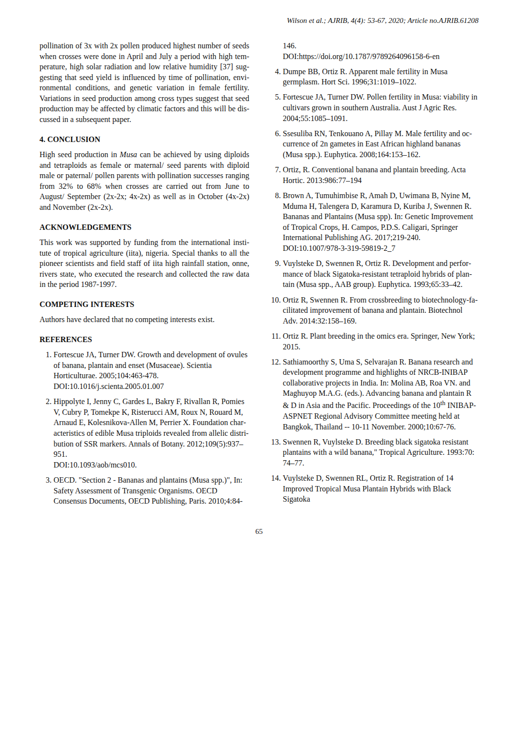Wilson et al.; AJRIB, 4(4): 53-67, 2020; Article no.AJRIB.61208
pollination of 3x with 2x pollen produced highest number of seeds when crosses were done in April and July a period with high temperature, high solar radiation and low relative humidity [37] suggesting that seed yield is influenced by time of pollination, environmental conditions, and genetic variation in female fertility. Variations in seed production among cross types suggest that seed production may be affected by climatic factors and this will be discussed in a subsequent paper.
4. Conclusion
High seed production in Musa can be achieved by using diploids and tetraploids as female or maternal/ seed parents with diploid male or paternal/ pollen parents with pollination successes ranging from 32% to 68% when crosses are carried out from June to August/ September (2x-2x; 4x-2x) as well as in October (4x-2x) and November (2x-2x).
Acknowledgements
This work was supported by funding from the international institute of tropical agriculture (iita), nigeria. Special thanks to all the pioneer scientists and field staff of iita high rainfall station, onne, rivers state, who executed the research and collected the raw data in the period 1987-1997.
Competing Interests
Authors have declared that no competing interests exist.
References
Fortescue JA, Turner DW. Growth and development of ovules of banana, plantain and enset (Musaceae). Scientia Horticulturae. 2005;104:463-478.
DOI:10.1016/j.scienta.2005.01.007
Hippolyte I, Jenny C, Gardes L, Bakry F, Rivallan R, Pomies V, Cubry P, Tomekpe K, Risterucci AM, Roux N, Rouard M, Arnaud E, Kolesnikova-Allen M, Perrier X. Foundation characteristics of edible Musa triploids revealed from allelic distribution of SSR markers. Annals of Botany. 2012;109(5):937–951.
DOI:10.1093/aob/mcs010.
OECD. "Section 2 - Bananas and plantains (Musa spp.)", In: Safety Assessment of Transgenic Organisms. OECD Consensus Documents, OECD Publishing, Paris. 2010;4:84-146.
DOI:https://doi.org/10.1787/9789264096158-6-en
Dumpe BB, Ortiz R. Apparent male fertility in Musa germplasm. Hort Sci. 1996;31:1019–1022.
Fortescue JA, Turner DW. Pollen fertility in Musa: viability in cultivars grown in southern Australia. Aust J Agric Res. 2004;55:1085–1091.
Ssesuliba RN, Tenkouano A, Pillay M. Male fertility and occurrence of 2n gametes in East African highland bananas (Musa spp.). Euphytica. 2008;164:153–162.
Ortiz, R. Conventional banana and plantain breeding. Acta Hortic. 2013:986:77–194
Brown A, Tumuhimbise R, Amah D, Uwimana B, Nyine M, Mduma H, Talengera D, Karamura D, Kuriba J, Swennen R. Bananas and Plantains (Musa spp). In: Genetic Improvement of Tropical Crops, H. Campos, P.D.S. Caligari, Springer International Publishing AG. 2017;219-240.
DOI:10.1007/978-3-319-59819-2_7
Vuylsteke D, Swennen R, Ortiz R. Development and performance of black Sigatoka-resistant tetraploid hybrids of plantain (Musa spp., AAB group). Euphytica. 1993;65:33–42.
Ortiz R, Swennen R. From crossbreeding to biotechnology-facilitated improvement of banana and plantain. Biotechnol Adv. 2014:32:158–169.
Ortiz R. Plant breeding in the omics era. Springer, New York; 2015.
Sathiamoorthy S, Uma S, Selvarajan R. Banana research and development programme and highlights of NRCB-INIBAP collaborative projects in India. In: Molina AB, Roa VN. and Maghuyop M.A.G. (eds.). Advancing banana and plantain R & D in Asia and the Pacific. Proceedings of the 10th INIBAP-ASPNET Regional Advisory Committee meeting held at Bangkok, Thailand -- 10-11 November. 2000;10:67-76.
Swennen R, Vuylsteke D. Breeding black sigatoka resistant plantains with a wild banana," Tropical Agriculture. 1993:70: 74–77.
Vuylsteke D, Swennen RL, Ortiz R. Registration of 14 Improved Tropical Musa Plantain Hybrids with Black Sigatoka
65